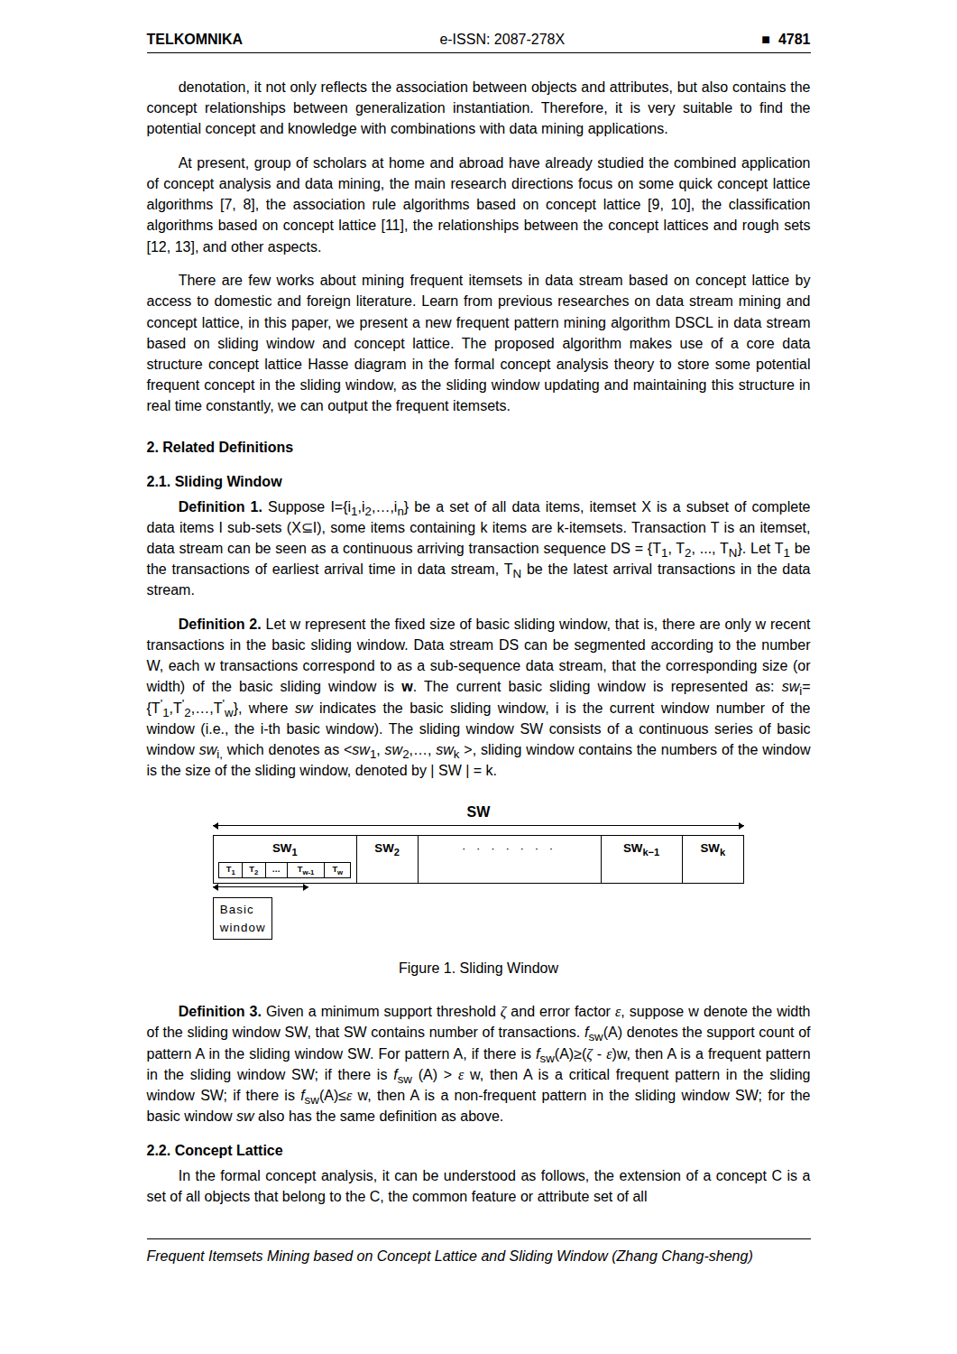TELKOMNIKA e-ISSN: 2087-278X ■ 4781
denotation, it not only reflects the association between objects and attributes, but also contains the concept relationships between generalization instantiation. Therefore, it is very suitable to find the potential concept and knowledge with combinations with data mining applications.
At present, group of scholars at home and abroad have already studied the combined application of concept analysis and data mining, the main research directions focus on some quick concept lattice algorithms [7, 8], the association rule algorithms based on concept lattice [9, 10], the classification algorithms based on concept lattice [11], the relationships between the concept lattices and rough sets [12, 13], and other aspects.
There are few works about mining frequent itemsets in data stream based on concept lattice by access to domestic and foreign literature. Learn from previous researches on data stream mining and concept lattice, in this paper, we present a new frequent pattern mining algorithm DSCL in data stream based on sliding window and concept lattice. The proposed algorithm makes use of a core data structure concept lattice Hasse diagram in the formal concept analysis theory to store some potential frequent concept in the sliding window, as the sliding window updating and maintaining this structure in real time constantly, we can output the frequent itemsets.
2. Related Definitions
2.1. Sliding Window
Definition 1. Suppose I={i1,i2,…,in} be a set of all data items, itemset X is a subset of complete data items I sub-sets (X⊆I), some items containing k items are k-itemsets. Transaction T is an itemset, data stream can be seen as a continuous arriving transaction sequence DS = {T1, T2, ..., TN}. Let T1 be the transactions of earliest arrival time in data stream, TN be the latest arrival transactions in the data stream.
Definition 2. Let w represent the fixed size of basic sliding window, that is, there are only w recent transactions in the basic sliding window. Data stream DS can be segmented according to the number W, each w transactions correspond to as a sub-sequence data stream, that the corresponding size (or width) of the basic sliding window is w. The current basic sliding window is represented as: swi={T'1,T'2,…,T'w}, where sw indicates the basic sliding window, i is the current window number of the window (i.e., the i-th basic window). The sliding window SW consists of a continuous series of basic window swi, which denotes as <sw1, sw2,…, swk >, sliding window contains the numbers of the window is the size of the sliding window, denoted by | SW | = k.
SW
| SW 1 / T 1 / T 2 / … / T w-1 / T w / | SW 2 | · · · · · · · | SW k−1 | SW k |
Basic
window
Figure 1. Sliding Window
Definition 3. Given a minimum support threshold ζ and error factor ε, suppose w denote the width of the sliding window SW, that SW contains number of transactions. fsw(A) denotes the support count of pattern A in the sliding window SW. For pattern A, if there is fsw(A)≥(ζ - ε)w, then A is a frequent pattern in the sliding window SW; if there is fsw (A) > ε w, then A is a critical frequent pattern in the sliding window SW; if there is fsw(A)≤ε w, then A is a non-frequent pattern in the sliding window SW; for the basic window sw also has the same definition as above.
2.2. Concept Lattice
In the formal concept analysis, it can be understood as follows, the extension of a concept C is a set of all objects that belong to the C, the common feature or attribute set of all
Frequent Itemsets Mining based on Concept Lattice and Sliding Window (Zhang Chang-sheng)